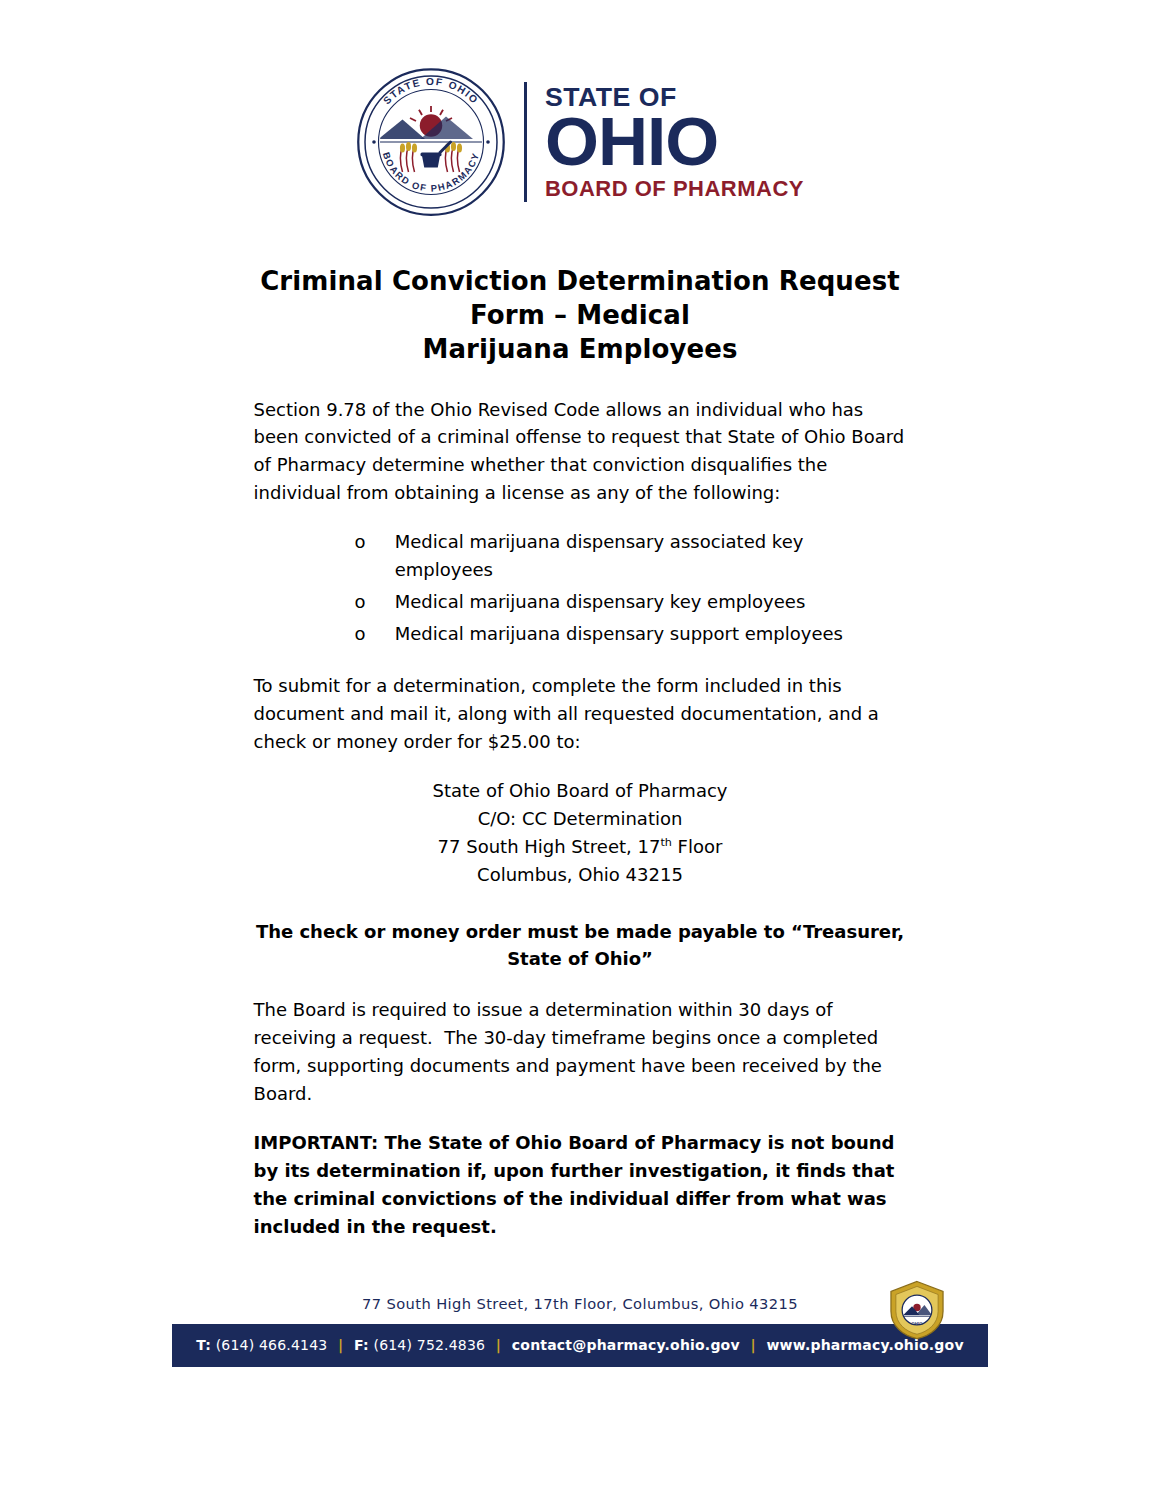STATE OF OHIO BOARD OF PHARMACY
STATE OF
OHIO
BOARD OF PHARMACY
Criminal Conviction Determination Request Form – Medical
Marijuana Employees
Section 9.78 of the Ohio Revised Code allows an individual who has been convicted of a criminal offense to request that State of Ohio Board of Pharmacy determine whether that conviction disqualifies the individual from obtaining a license as any of the following:
Medical marijuana dispensary associated key employees
Medical marijuana dispensary key employees
Medical marijuana dispensary support employees
To submit for a determination, complete the form included in this document and mail it, along with all requested documentation, and a check or money order for $25.00 to:
State of Ohio Board of Pharmacy
C/O: CC Determination
77 South High Street, 17th Floor
Columbus, Ohio 43215
The check or money order must be made payable to “Treasurer, State of Ohio”
The Board is required to issue a determination within 30 days of receiving a request. The 30-day timeframe begins once a completed form, supporting documents and payment have been received by the Board.
IMPORTANT: The State of Ohio Board of Pharmacy is not bound by its determination if, upon further investigation, it finds that the criminal convictions of the individual differ from what was included in the request.
77 South High Street, 17th Floor, Columbus, Ohio 43215
T: (614) 466.4143 | F: (614) 752.4836 | contact@pharmacy.ohio.gov | www.pharmacy.ohio.gov OHIO